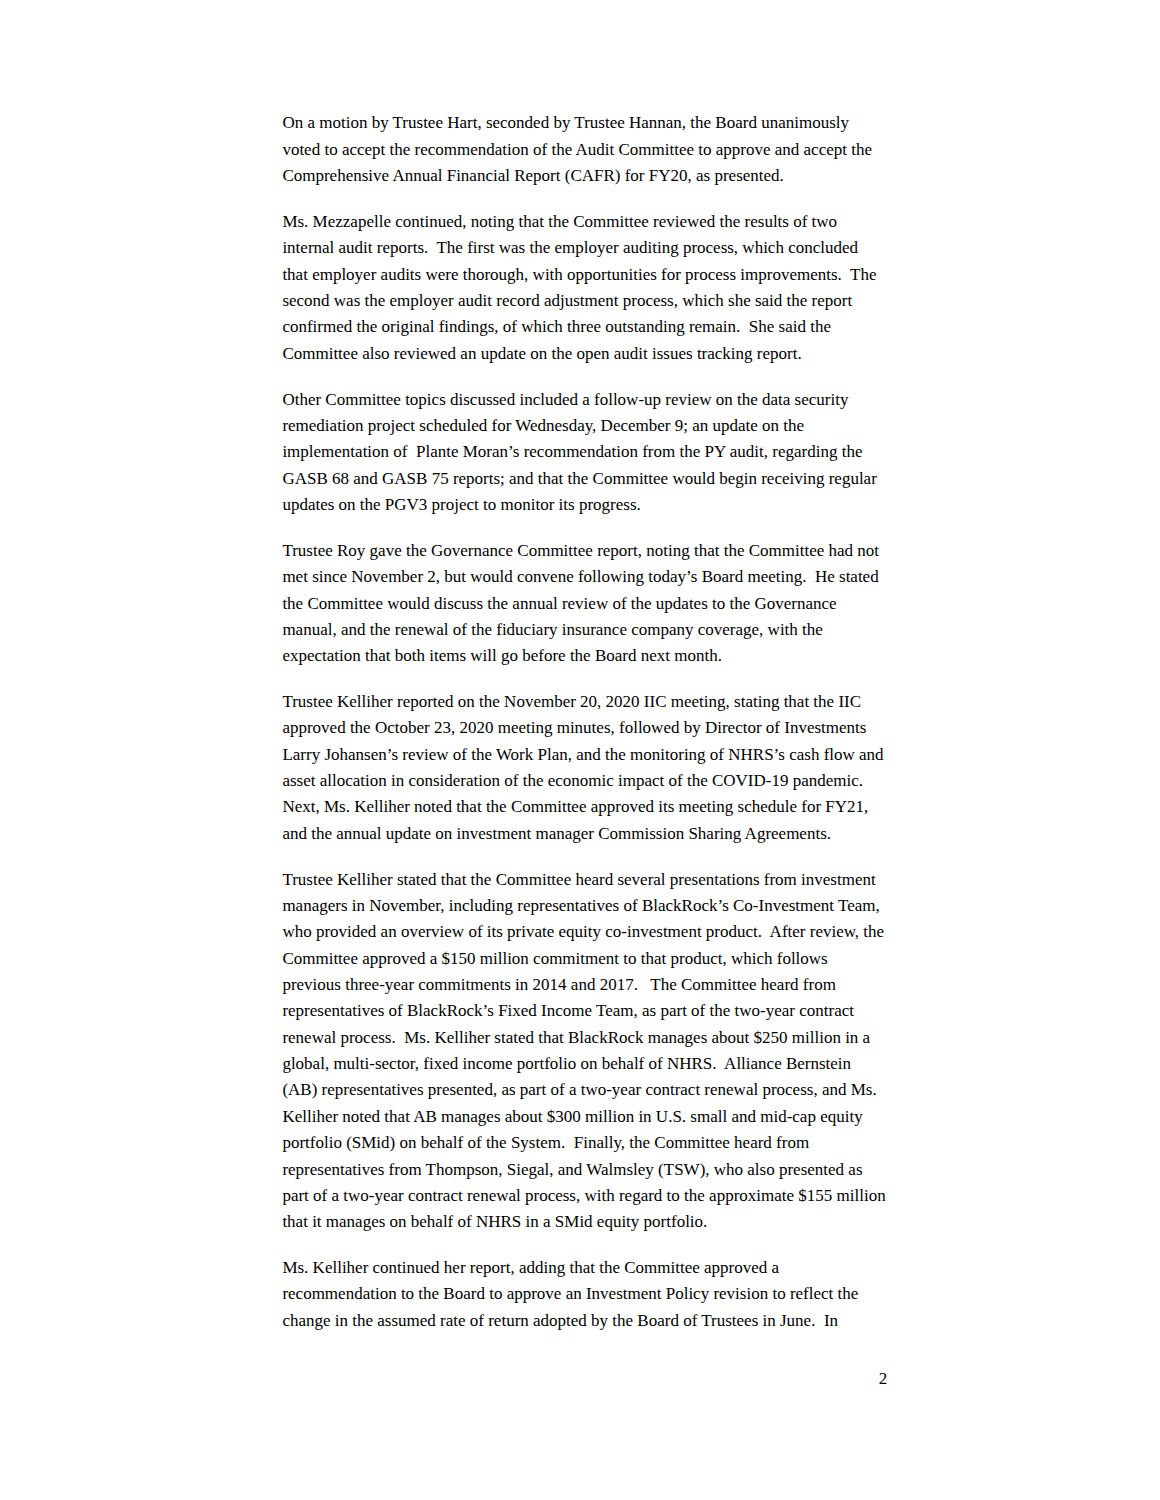On a motion by Trustee Hart, seconded by Trustee Hannan, the Board unanimously voted to accept the recommendation of the Audit Committee to approve and accept the Comprehensive Annual Financial Report (CAFR) for FY20, as presented.
Ms. Mezzapelle continued, noting that the Committee reviewed the results of two internal audit reports. The first was the employer auditing process, which concluded that employer audits were thorough, with opportunities for process improvements. The second was the employer audit record adjustment process, which she said the report confirmed the original findings, of which three outstanding remain. She said the Committee also reviewed an update on the open audit issues tracking report.
Other Committee topics discussed included a follow-up review on the data security remediation project scheduled for Wednesday, December 9; an update on the implementation of Plante Moran’s recommendation from the PY audit, regarding the GASB 68 and GASB 75 reports; and that the Committee would begin receiving regular updates on the PGV3 project to monitor its progress.
Trustee Roy gave the Governance Committee report, noting that the Committee had not met since November 2, but would convene following today’s Board meeting. He stated the Committee would discuss the annual review of the updates to the Governance manual, and the renewal of the fiduciary insurance company coverage, with the expectation that both items will go before the Board next month.
Trustee Kelliher reported on the November 20, 2020 IIC meeting, stating that the IIC approved the October 23, 2020 meeting minutes, followed by Director of Investments Larry Johansen’s review of the Work Plan, and the monitoring of NHRS’s cash flow and asset allocation in consideration of the economic impact of the COVID-19 pandemic. Next, Ms. Kelliher noted that the Committee approved its meeting schedule for FY21, and the annual update on investment manager Commission Sharing Agreements.
Trustee Kelliher stated that the Committee heard several presentations from investment managers in November, including representatives of BlackRock’s Co-Investment Team, who provided an overview of its private equity co-investment product. After review, the Committee approved a $150 million commitment to that product, which follows previous three-year commitments in 2014 and 2017. The Committee heard from representatives of BlackRock’s Fixed Income Team, as part of the two-year contract renewal process. Ms. Kelliher stated that BlackRock manages about $250 million in a global, multi-sector, fixed income portfolio on behalf of NHRS. Alliance Bernstein (AB) representatives presented, as part of a two-year contract renewal process, and Ms. Kelliher noted that AB manages about $300 million in U.S. small and mid-cap equity portfolio (SMid) on behalf of the System. Finally, the Committee heard from representatives from Thompson, Siegal, and Walmsley (TSW), who also presented as part of a two-year contract renewal process, with regard to the approximate $155 million that it manages on behalf of NHRS in a SMid equity portfolio.
Ms. Kelliher continued her report, adding that the Committee approved a recommendation to the Board to approve an Investment Policy revision to reflect the change in the assumed rate of return adopted by the Board of Trustees in June. In
2